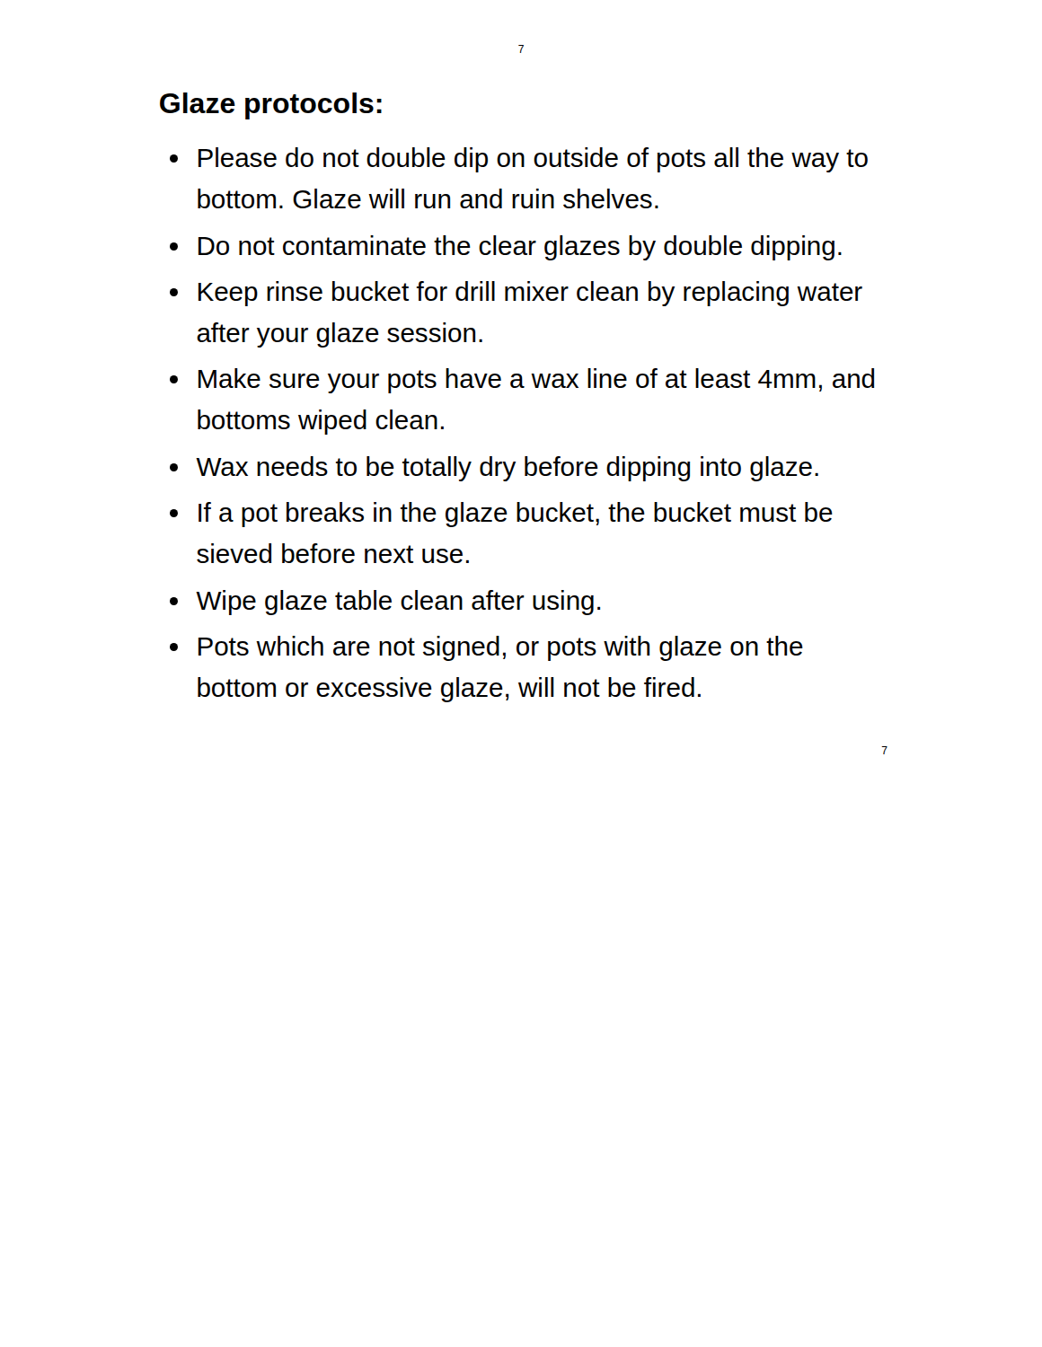7
Glaze protocols:
Please do not double dip on outside of pots all the way to bottom. Glaze will run and ruin shelves.
Do not contaminate the clear glazes by double dipping.
Keep rinse bucket for drill mixer clean by replacing water after your glaze session.
Make sure your pots have a wax line of at least 4mm, and bottoms wiped clean.
Wax needs to be totally dry before dipping into glaze.
If a pot breaks in the glaze bucket, the bucket must be sieved before next use.
Wipe glaze table clean after using.
Pots which are not signed, or pots with glaze on the bottom or excessive glaze, will not be fired.
7